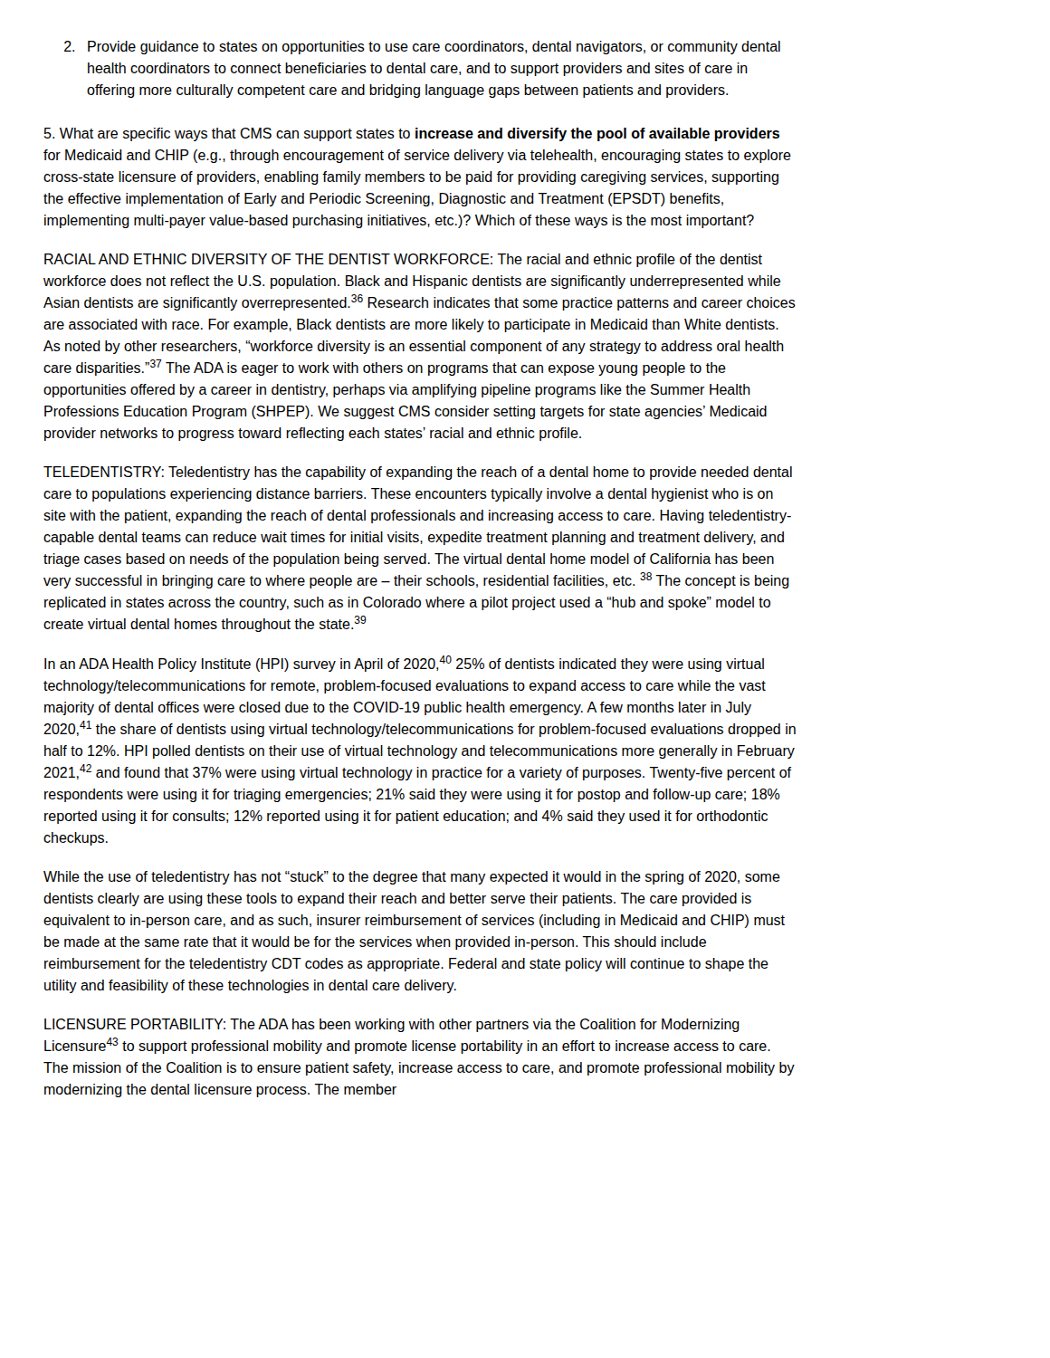Provide guidance to states on opportunities to use care coordinators, dental navigators, or community dental health coordinators to connect beneficiaries to dental care, and to support providers and sites of care in offering more culturally competent care and bridging language gaps between patients and providers.
5. What are specific ways that CMS can support states to increase and diversify the pool of available providers for Medicaid and CHIP (e.g., through encouragement of service delivery via telehealth, encouraging states to explore cross-state licensure of providers, enabling family members to be paid for providing caregiving services, supporting the effective implementation of Early and Periodic Screening, Diagnostic and Treatment (EPSDT) benefits, implementing multi-payer value-based purchasing initiatives, etc.)? Which of these ways is the most important?
RACIAL AND ETHNIC DIVERSITY OF THE DENTIST WORKFORCE: The racial and ethnic profile of the dentist workforce does not reflect the U.S. population. Black and Hispanic dentists are significantly underrepresented while Asian dentists are significantly overrepresented.36 Research indicates that some practice patterns and career choices are associated with race. For example, Black dentists are more likely to participate in Medicaid than White dentists. As noted by other researchers, “workforce diversity is an essential component of any strategy to address oral health care disparities.”37 The ADA is eager to work with others on programs that can expose young people to the opportunities offered by a career in dentistry, perhaps via amplifying pipeline programs like the Summer Health Professions Education Program (SHPEP). We suggest CMS consider setting targets for state agencies’ Medicaid provider networks to progress toward reflecting each states’ racial and ethnic profile.
TELEDENTISTRY: Teledentistry has the capability of expanding the reach of a dental home to provide needed dental care to populations experiencing distance barriers. These encounters typically involve a dental hygienist who is on site with the patient, expanding the reach of dental professionals and increasing access to care. Having teledentistry-capable dental teams can reduce wait times for initial visits, expedite treatment planning and treatment delivery, and triage cases based on needs of the population being served. The virtual dental home model of California has been very successful in bringing care to where people are – their schools, residential facilities, etc. 38 The concept is being replicated in states across the country, such as in Colorado where a pilot project used a “hub and spoke” model to create virtual dental homes throughout the state.39
In an ADA Health Policy Institute (HPI) survey in April of 2020,40 25% of dentists indicated they were using virtual technology/telecommunications for remote, problem-focused evaluations to expand access to care while the vast majority of dental offices were closed due to the COVID-19 public health emergency. A few months later in July 2020,41 the share of dentists using virtual technology/telecommunications for problem-focused evaluations dropped in half to 12%. HPI polled dentists on their use of virtual technology and telecommunications more generally in February 2021,42 and found that 37% were using virtual technology in practice for a variety of purposes. Twenty-five percent of respondents were using it for triaging emergencies; 21% said they were using it for postop and follow-up care; 18% reported using it for consults; 12% reported using it for patient education; and 4% said they used it for orthodontic checkups.
While the use of teledentistry has not “stuck” to the degree that many expected it would in the spring of 2020, some dentists clearly are using these tools to expand their reach and better serve their patients. The care provided is equivalent to in-person care, and as such, insurer reimbursement of services (including in Medicaid and CHIP) must be made at the same rate that it would be for the services when provided in-person. This should include reimbursement for the teledentistry CDT codes as appropriate. Federal and state policy will continue to shape the utility and feasibility of these technologies in dental care delivery.
LICENSURE PORTABILITY: The ADA has been working with other partners via the Coalition for Modernizing Licensure43 to support professional mobility and promote license portability in an effort to increase access to care. The mission of the Coalition is to ensure patient safety, increase access to care, and promote professional mobility by modernizing the dental licensure process. The member